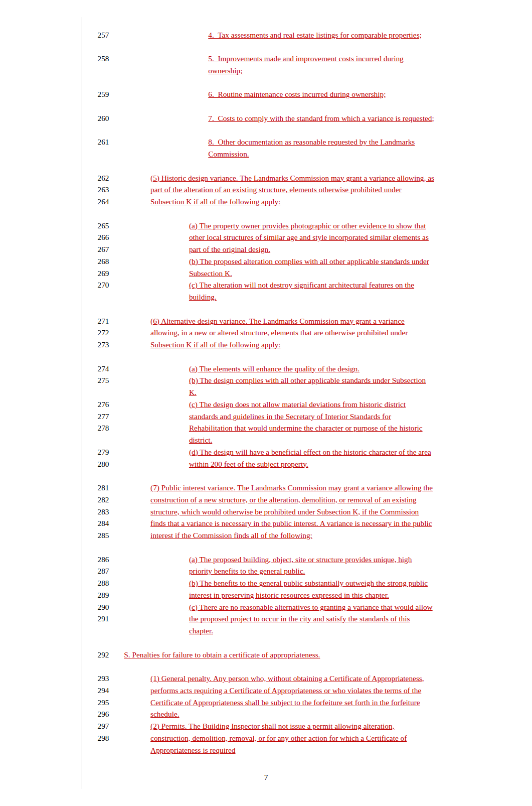| 257 | 4. Tax assessments and real estate listings for comparable properties; |
| 258 | 5. Improvements made and improvement costs incurred during ownership; |
| 259 | 6. Routine maintenance costs incurred during ownership; |
| 260 | 7. Costs to comply with the standard from which a variance is requested; |
| 261 | 8. Other documentation as reasonable requested by the Landmarks Commission. |
| 262 263 264 | (5) Historic design variance. The Landmarks Commission may grant a variance allowing, as part of the alteration of an existing structure, elements otherwise prohibited under Subsection K if all of the following apply: |
| 265 266 267 | (a) The property owner provides photographic or other evidence to show that other local structures of similar age and style incorporated similar elements as part of the original design. |
| 268 269 | (b) The proposed alteration complies with all other applicable standards under Subsection K. |
| 270 | (c) The alteration will not destroy significant architectural features on the building. |
| 271 272 273 | (6) Alternative design variance. The Landmarks Commission may grant a variance allowing, in a new or altered structure, elements that are otherwise prohibited under Subsection K if all of the following apply: |
| 274 | (a) The elements will enhance the quality of the design. |
| 275 | (b) The design complies with all other applicable standards under Subsection K. |
| 276 277 278 | (c) The design does not allow material deviations from historic district standards and guidelines in the Secretary of Interior Standards for Rehabilitation that would undermine the character or purpose of the historic district. |
| 279 280 | (d) The design will have a beneficial effect on the historic character of the area within 200 feet of the subject property. |
| 281 282 283 284 285 | (7) Public interest variance. The Landmarks Commission may grant a variance allowing the construction of a new structure, or the alteration, demolition, or removal of an existing structure, which would otherwise be prohibited under Subsection K, if the Commission finds that a variance is necessary in the public interest. A variance is necessary in the public interest if the Commission finds all of the following: |
| 286 287 | (a) The proposed building, object, site or structure provides unique, high priority benefits to the general public. |
| 288 289 | (b) The benefits to the general public substantially outweigh the strong public interest in preserving historic resources expressed in this chapter. |
| 290 291 | (c) There are no reasonable alternatives to granting a variance that would allow the proposed project to occur in the city and satisfy the standards of this chapter. |
| 292 | S. Penalties for failure to obtain a certificate of appropriateness. |
| 293 294 295 296 | (1) General penalty. Any person who, without obtaining a Certificate of Appropriateness, performs acts requiring a Certificate of Appropriateness or who violates the terms of the Certificate of Appropriateness shall be subject to the forfeiture set forth in the forfeiture schedule. |
| 297 298 | (2) Permits. The Building Inspector shall not issue a permit allowing alteration, construction, demolition, removal, or for any other action for which a Certificate of Appropriateness is required |
7